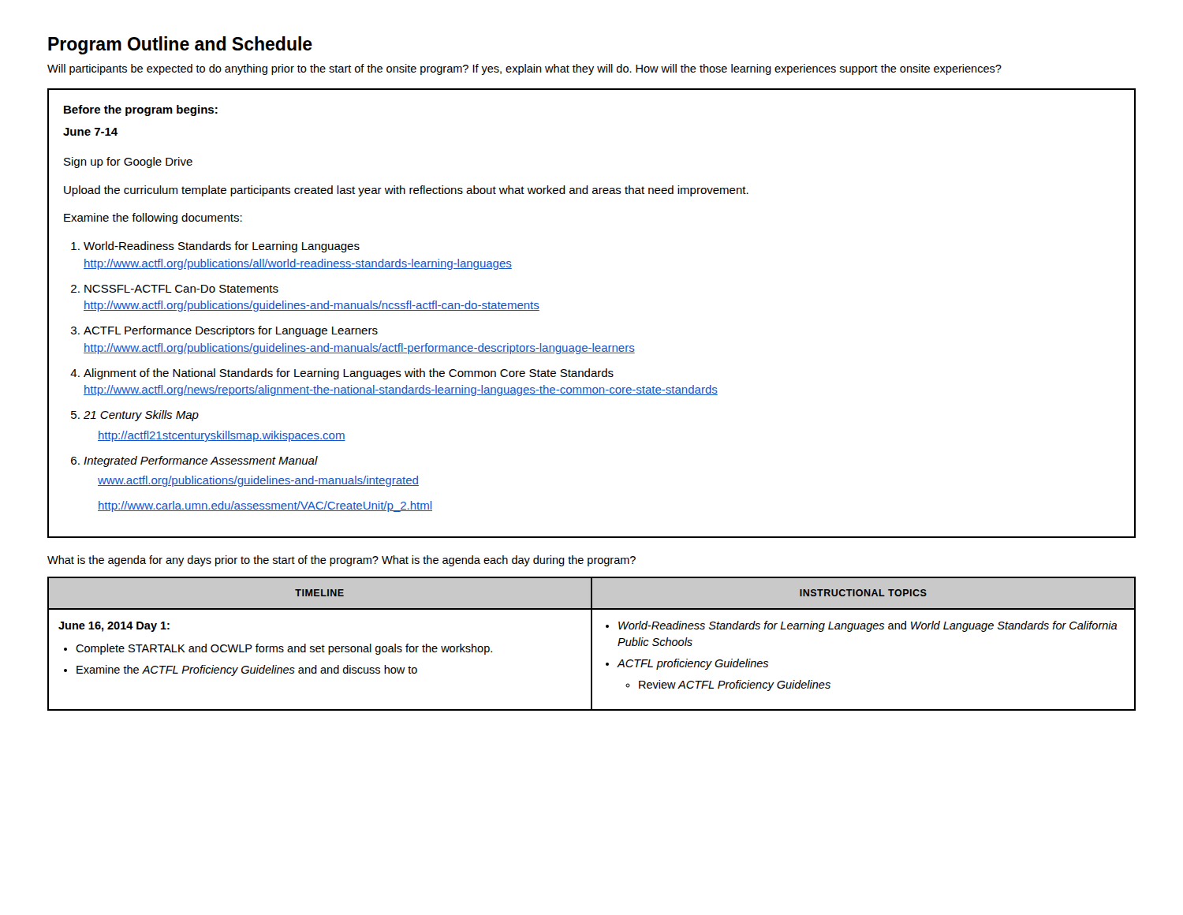Program Outline and Schedule
Will participants be expected to do anything prior to the start of the onsite program? If yes, explain what they will do. How will the those learning experiences support the onsite experiences?
Before the program begins:
June 7-14
Sign up for Google Drive
Upload the curriculum template participants created last year with reflections about what worked and areas that need improvement.
Examine the following documents:
World-Readiness Standards for Learning Languages
http://www.actfl.org/publications/all/world-readiness-standards-learning-languages
NCSSFL-ACTFL Can-Do Statements
http://www.actfl.org/publications/guidelines-and-manuals/ncssfl-actfl-can-do-statements
ACTFL Performance Descriptors for Language Learners
http://www.actfl.org/publications/guidelines-and-manuals/actfl-performance-descriptors-language-learners
Alignment of the National Standards for Learning Languages with the Common Core State Standards
http://www.actfl.org/news/reports/alignment-the-national-standards-learning-languages-the-common-core-state-standards
21 Century Skills Map
http://actfl21stcenturyskillsmap.wikispaces.com
Integrated Performance Assessment Manual
www.actfl.org/publications/guidelines-and-manuals/integrated
http://www.carla.umn.edu/assessment/VAC/CreateUnit/p_2.html
What is the agenda for any days prior to the start of the program? What is the agenda each day during the program?
| TIMELINE | INSTRUCTIONAL TOPICS |
| --- | --- |
| June 16, 2014 Day 1: Complete STARTALK and OCWLP forms and set personal goals for the workshop. Examine the ACTFL Proficiency Guidelines and and discuss how to | World-Readiness Standards for Learning Languages and World Language Standards for California Public Schools ACTFL proficiency Guidelines Review ACTFL Proficiency Guidelines |